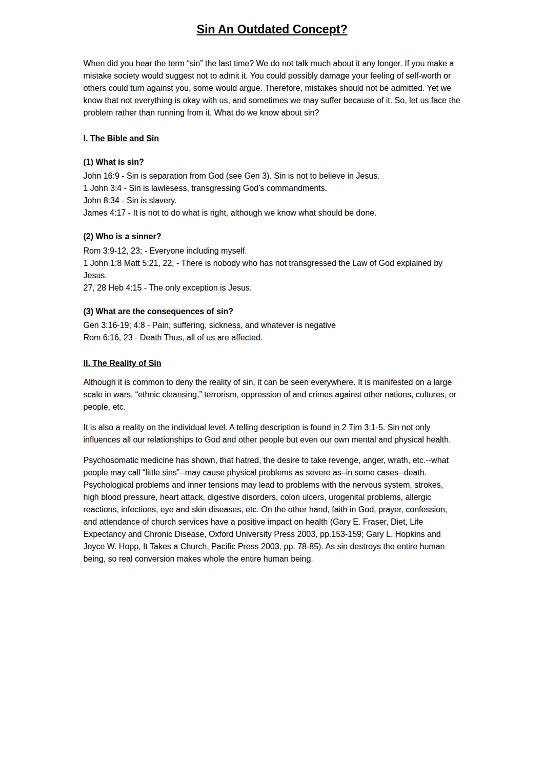Sin An Outdated Concept?
When did you hear the term “sin” the last time? We do not talk much about it any longer. If you make a mistake society would suggest not to admit it. You could possibly damage your feeling of self-worth or others could turn against you, some would argue. Therefore, mistakes should not be admitted. Yet we know that not everything is okay with us, and sometimes we may suffer because of it. So, let us face the problem rather than running from it. What do we know about sin?
I. The Bible and Sin
(1) What is sin?
John 16:9 - Sin is separation from God (see Gen 3). Sin is not to believe in Jesus.
1 John 3:4 - Sin is lawlesess, transgressing God’s commandments.
John 8:34 - Sin is slavery.
James 4:17 - It is not to do what is right, although we know what should be done.
(2) Who is a sinner?
Rom 3:9-12, 23; - Everyone including myself.
1 John 1:8 Matt 5:21, 22, - There is nobody who has not transgressed the Law of God explained by Jesus.
27, 28 Heb 4:15 - The only exception is Jesus.
(3) What are the consequences of sin?
Gen 3:16-19; 4:8 - Pain, suffering, sickness, and whatever is negative
Rom 6:16, 23 - Death Thus, all of us are affected.
II. The Reality of Sin
Although it is common to deny the reality of sin, it can be seen everywhere. It is manifested on a large scale in wars, “ethnic cleansing,” terrorism, oppression of and crimes against other nations, cultures, or people, etc.
It is also a reality on the individual level. A telling description is found in 2 Tim 3:1-5. Sin not only influences all our relationships to God and other people but even our own mental and physical health.
Psychosomatic medicine has shown, that hatred, the desire to take revenge, anger, wrath, etc.--what people may call “little sins”--may cause physical problems as severe as–in some cases--death. Psychological problems and inner tensions may lead to problems with the nervous system, strokes, high blood pressure, heart attack, digestive disorders, colon ulcers, urogenital problems, allergic reactions, infections, eye and skin diseases, etc. On the other hand, faith in God, prayer, confession, and attendance of church services have a positive impact on health (Gary E. Fraser, Diet, Life Expectancy and Chronic Disease, Oxford University Press 2003, pp.153-159; Gary L. Hopkins and Joyce W. Hopp, It Takes a Church, Pacific Press 2003, pp. 78-85). As sin destroys the entire human being, so real conversion makes whole the entire human being.